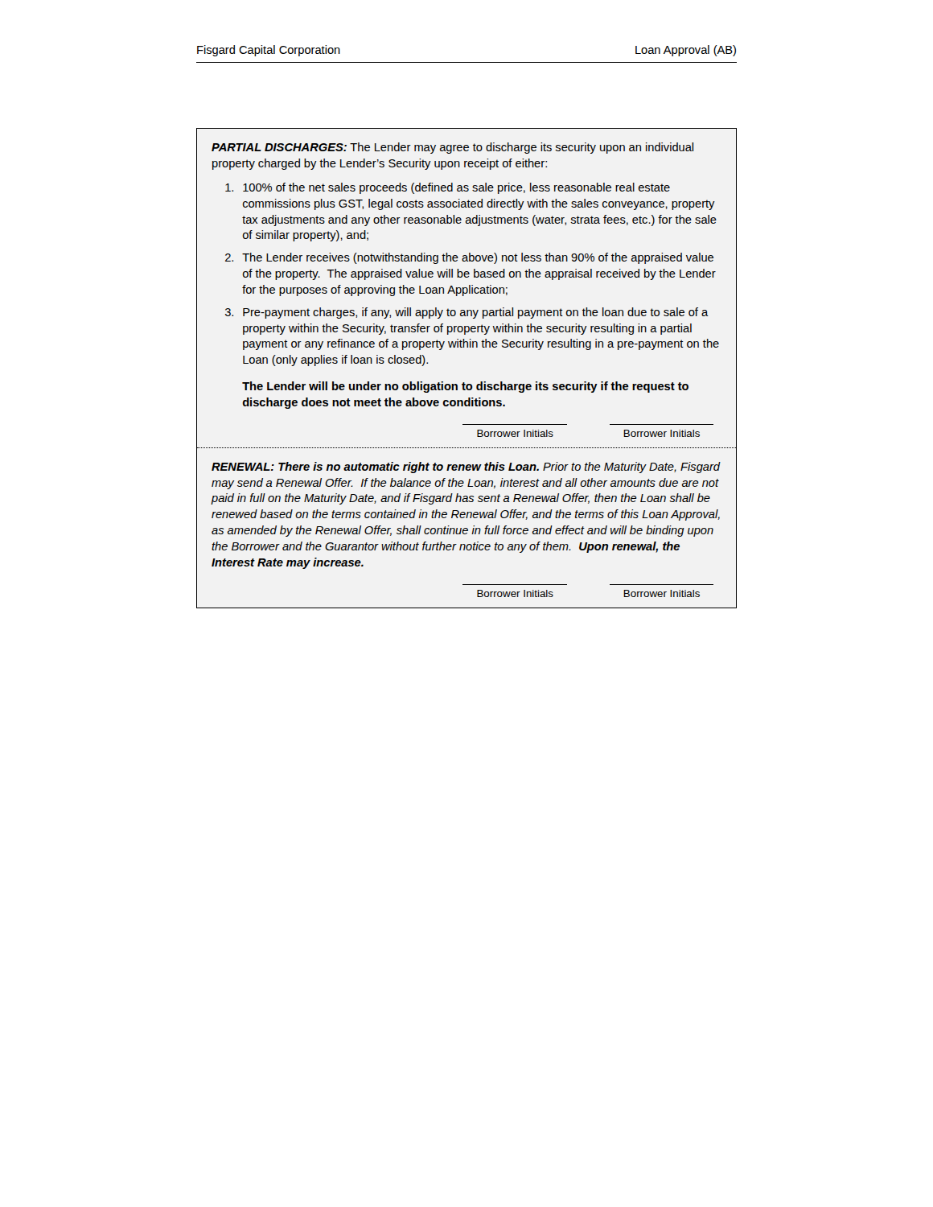Fisgard Capital Corporation
Loan Approval (AB)
PARTIAL DISCHARGES: The Lender may agree to discharge its security upon an individual property charged by the Lender’s Security upon receipt of either:
100% of the net sales proceeds (defined as sale price, less reasonable real estate commissions plus GST, legal costs associated directly with the sales conveyance, property tax adjustments and any other reasonable adjustments (water, strata fees, etc.) for the sale of similar property), and;
The Lender receives (notwithstanding the above) not less than 90% of the appraised value of the property. The appraised value will be based on the appraisal received by the Lender for the purposes of approving the Loan Application;
Pre-payment charges, if any, will apply to any partial payment on the loan due to sale of a property within the Security, transfer of property within the security resulting in a partial payment or any refinance of a property within the Security resulting in a pre-payment on the Loan (only applies if loan is closed).
The Lender will be under no obligation to discharge its security if the request to discharge does not meet the above conditions.
Borrower Initials
Borrower Initials
RENEWAL: There is no automatic right to renew this Loan. Prior to the Maturity Date, Fisgard may send a Renewal Offer. If the balance of the Loan, interest and all other amounts due are not paid in full on the Maturity Date, and if Fisgard has sent a Renewal Offer, then the Loan shall be renewed based on the terms contained in the Renewal Offer, and the terms of this Loan Approval, as amended by the Renewal Offer, shall continue in full force and effect and will be binding upon the Borrower and the Guarantor without further notice to any of them. Upon renewal, the Interest Rate may increase.
Borrower Initials
Borrower Initials